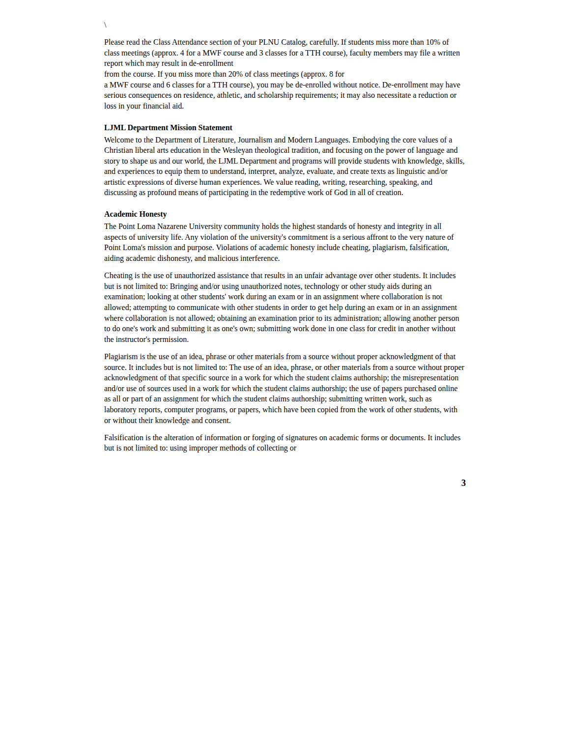\
Please read the Class Attendance section of your PLNU Catalog, carefully. If students miss more than 10% of class meetings (approx. 4 for a MWF course and 3 classes for a TTH course), faculty members may file a written report which may result in de-enrollment
from the course. If you miss more than 20% of class meetings (approx. 8 for
a MWF course and 6 classes for a TTH course), you may be de-enrolled without notice. De-enrollment may have serious consequences on residence, athletic, and scholarship requirements; it may also necessitate a reduction or loss in your financial aid.
LJML Department Mission Statement
Welcome to the Department of Literature, Journalism and Modern Languages. Embodying the core values of a Christian liberal arts education in the Wesleyan theological tradition, and focusing on the power of language and story to shape us and our world, the LJML Department and programs will provide students with knowledge, skills, and experiences to equip them to understand, interpret, analyze, evaluate, and create texts as linguistic and/or artistic expressions of diverse human experiences. We value reading, writing, researching, speaking, and discussing as profound means of participating in the redemptive work of God in all of creation.
Academic Honesty
The Point Loma Nazarene University community holds the highest standards of honesty and integrity in all aspects of university life. Any violation of the university's commitment is a serious affront to the very nature of Point Loma's mission and purpose. Violations of academic honesty include cheating, plagiarism, falsification, aiding academic dishonesty, and malicious interference.
Cheating is the use of unauthorized assistance that results in an unfair advantage over other students. It includes but is not limited to: Bringing and/or using unauthorized notes, technology or other study aids during an examination; looking at other students' work during an exam or in an assignment where collaboration is not allowed; attempting to communicate with other students in order to get help during an exam or in an assignment where collaboration is not allowed; obtaining an examination prior to its administration; allowing another person to do one's work and submitting it as one's own; submitting work done in one class for credit in another without the instructor's permission.
Plagiarism is the use of an idea, phrase or other materials from a source without proper acknowledgment of that source. It includes but is not limited to: The use of an idea, phrase, or other materials from a source without proper acknowledgment of that specific source in a work for which the student claims authorship; the misrepresentation and/or use of sources used in a work for which the student claims authorship; the use of papers purchased online as all or part of an assignment for which the student claims authorship; submitting written work, such as laboratory reports, computer programs, or papers, which have been copied from the work of other students, with or without their knowledge and consent.
Falsification is the alteration of information or forging of signatures on academic forms or documents. It includes but is not limited to: using improper methods of collecting or
3